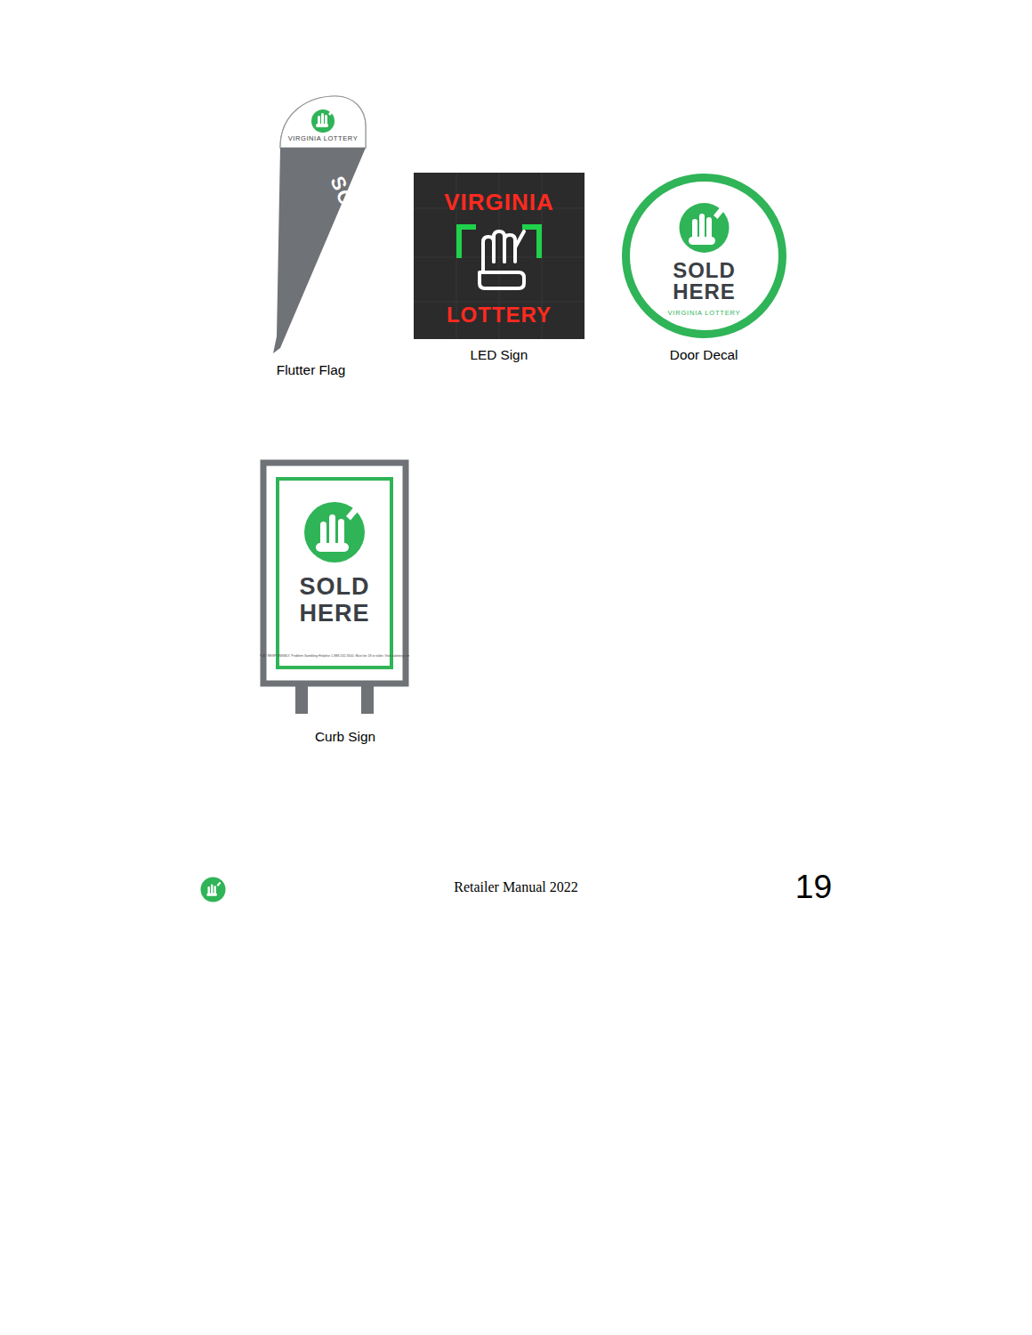VIRGINIA LOTTERY SOLD HERE
Flutter Flag
VIRGINIA LOTTERY
LED Sign
SOLD HERE VIRGINIA LOTTERY
Door Decal
SOLD HERE PLAY RESPONSIBLY. Problem Gambling Helpline 1-888-532-3500. Must be 18 or older. Visit valottery.com
Curb Sign
Retailer Manual 2022
19